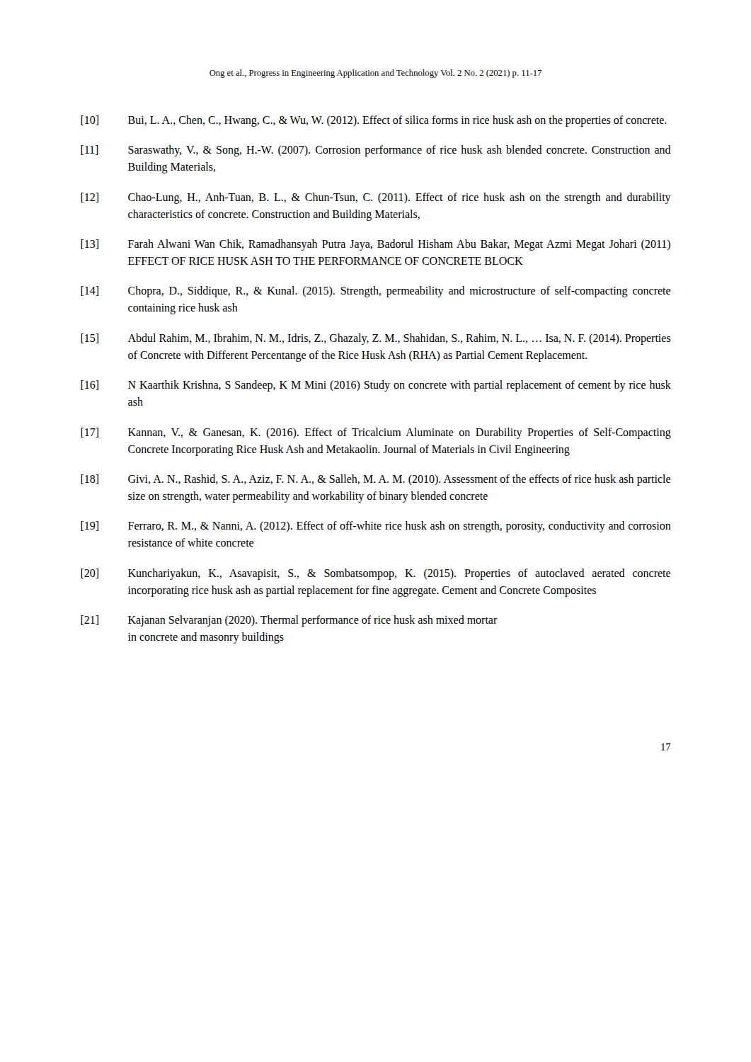Ong et al., Progress in Engineering Application and Technology Vol. 2 No. 2 (2021) p. 11-17
[10] Bui, L. A., Chen, C., Hwang, C., & Wu, W. (2012). Effect of silica forms in rice husk ash on the properties of concrete.
[11] Saraswathy, V., & Song, H.-W. (2007). Corrosion performance of rice husk ash blended concrete. Construction and Building Materials,
[12] Chao-Lung, H., Anh-Tuan, B. L., & Chun-Tsun, C. (2011). Effect of rice husk ash on the strength and durability characteristics of concrete. Construction and Building Materials,
[13] Farah Alwani Wan Chik, Ramadhansyah Putra Jaya, Badorul Hisham Abu Bakar, Megat Azmi Megat Johari (2011) EFFECT OF RICE HUSK ASH TO THE PERFORMANCE OF CONCRETE BLOCK
[14] Chopra, D., Siddique, R., & Kunal. (2015). Strength, permeability and microstructure of self-compacting concrete containing rice husk ash
[15] Abdul Rahim, M., Ibrahim, N. M., Idris, Z., Ghazaly, Z. M., Shahidan, S., Rahim, N. L., … Isa, N. F. (2014). Properties of Concrete with Different Percentange of the Rice Husk Ash (RHA) as Partial Cement Replacement.
[16] N Kaarthik Krishna, S Sandeep, K M Mini (2016) Study on concrete with partial replacement of cement by rice husk ash
[17] Kannan, V., & Ganesan, K. (2016). Effect of Tricalcium Aluminate on Durability Properties of Self-Compacting Concrete Incorporating Rice Husk Ash and Metakaolin. Journal of Materials in Civil Engineering
[18] Givi, A. N., Rashid, S. A., Aziz, F. N. A., & Salleh, M. A. M. (2010). Assessment of the effects of rice husk ash particle size on strength, water permeability and workability of binary blended concrete
[19] Ferraro, R. M., & Nanni, A. (2012). Effect of off-white rice husk ash on strength, porosity, conductivity and corrosion resistance of white concrete
[20] Kunchariyakun, K., Asavapisit, S., & Sombatsompop, K. (2015). Properties of autoclaved aerated concrete incorporating rice husk ash as partial replacement for fine aggregate. Cement and Concrete Composites
[21] Kajanan Selvaranjan (2020). Thermal performance of rice husk ash mixed mortar
in concrete and masonry buildings
17